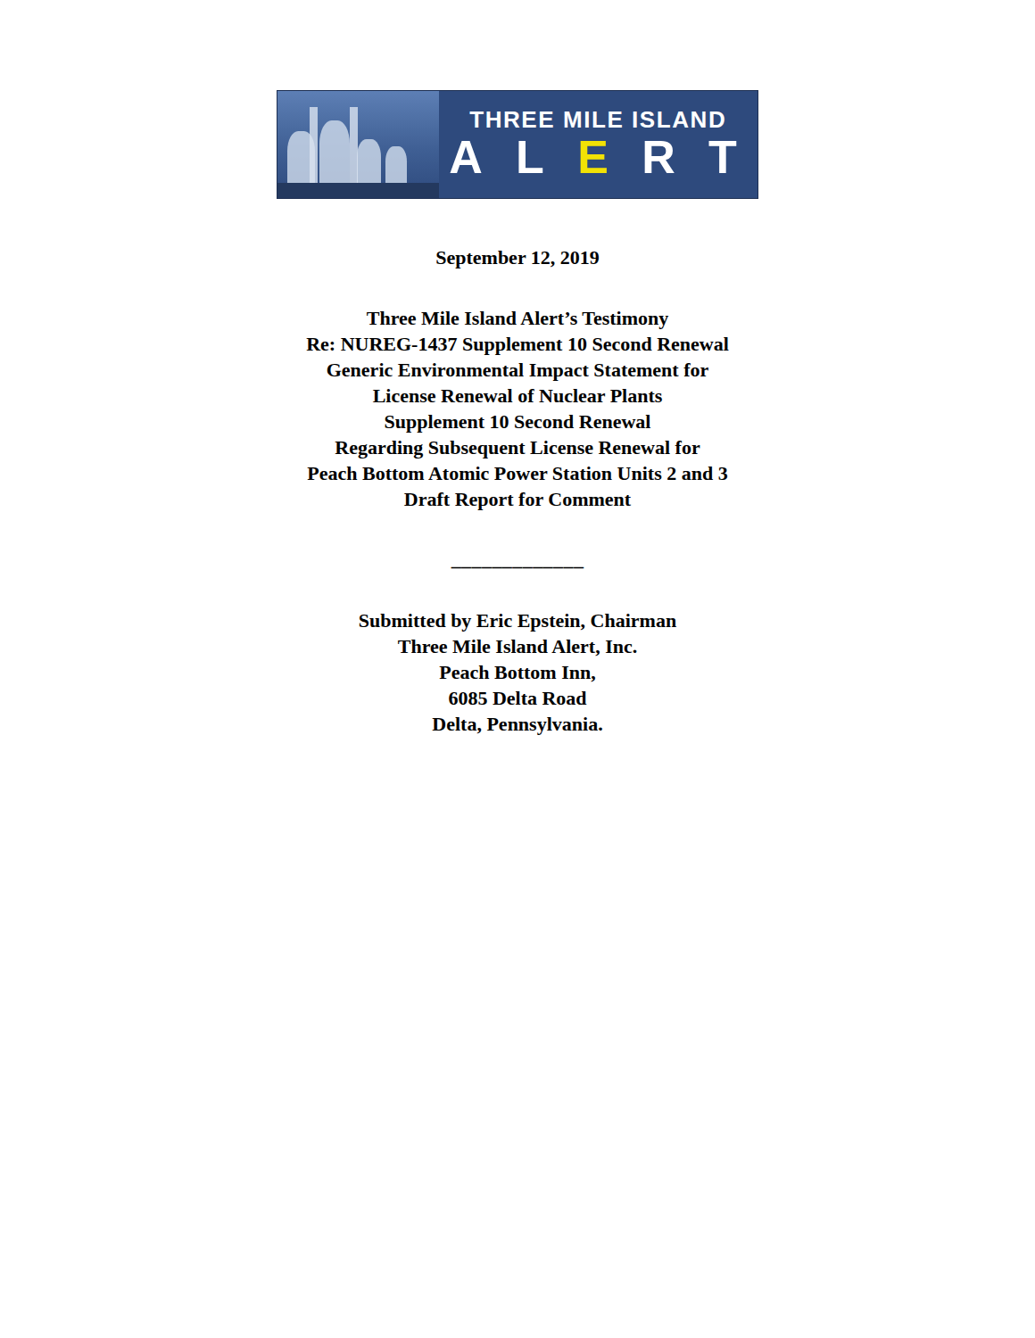THREE MILE ISLAND
A L E R T
September 12, 2019
Three Mile Island Alert’s Testimony
Re: NUREG-1437 Supplement 10 Second Renewal
Generic Environmental Impact Statement for
License Renewal of Nuclear Plants
Supplement 10 Second Renewal
Regarding Subsequent License Renewal for
Peach Bottom Atomic Power Station Units 2 and 3
Draft Report for Comment
_____________
Submitted by Eric Epstein, Chairman
Three Mile Island Alert, Inc.
Peach Bottom Inn,
6085 Delta Road
Delta, Pennsylvania.